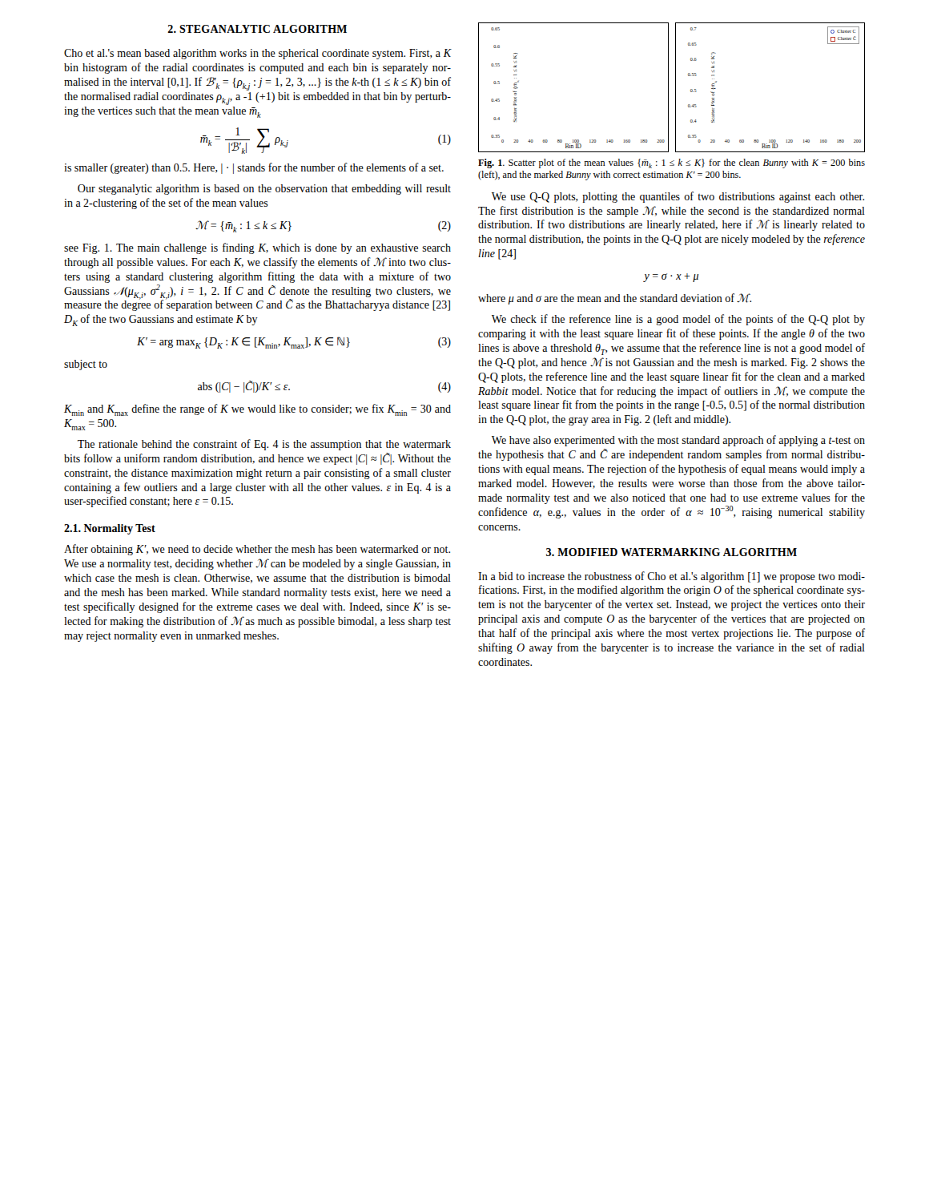2. STEGANALYTIC ALGORITHM
Cho et al.'s mean based algorithm works in the spherical coordinate system. First, a K bin histogram of the radial coordinates is computed and each bin is separately normalised in the interval [0,1]. If ℬ′k = {ρk,j : j = 1, 2, 3, ...} is the k-th (1 ≤ k ≤ K) bin of the normalised radial coordinates ρk,j, a -1 (+1) bit is embedded in that bin by perturbing the vertices such that the mean value m̄k
m̄k = 1|ℬ′k| ∑j ρk,j
(1)
is smaller (greater) than 0.5. Here, | · | stands for the number of the elements of a set.
Our steganalytic algorithm is based on the observation that embedding will result in a 2-clustering of the set of the mean values
ℳ = {m̄k : 1 ≤ k ≤ K}
(2)
see Fig. 1. The main challenge is finding K, which is done by an exhaustive search through all possible values. For each K, we classify the elements of ℳ into two clusters using a standard clustering algorithm fitting the data with a mixture of two Gaussians 𝒩(μK,i, σ2K,i), i = 1, 2. If C and C̃ denote the resulting two clusters, we measure the degree of separation between C and C̃ as the Bhattacharyya distance [23] DK of the two Gaussians and estimate K by
K′ = arg maxK {DK : K ∈ [Kmin, Kmax], K ∈ ℕ}
(3)
subject to
abs (|C| − |C̃|)/K′ ≤ ε.
(4)
Kmin and Kmax define the range of K we would like to consider; we fix Kmin = 30 and Kmax = 500.
The rationale behind the constraint of Eq. 4 is the assumption that the watermark bits follow a uniform random distribution, and hence we expect |C| ≈ |C̃|. Without the constraint, the distance maximization might return a pair consisting of a small cluster containing a few outliers and a large cluster with all the other values. ε in Eq. 4 is a user-specified constant; here ε = 0.15.
2.1. Normality Test
After obtaining K′, we need to decide whether the mesh has been watermarked or not. We use a normality test, deciding whether ℳ can be modeled by a single Gaussian, in which case the mesh is clean. Otherwise, we assume that the distribution is bimodal and the mesh has been marked. While standard normality tests exist, here we need a test specifically designed for the extreme cases we deal with. Indeed, since K′ is selected for making the distribution of ℳ as much as possible bimodal, a less sharp test may reject normality even in unmarked meshes.
Scatter Plot of {m̄k : 1 ≤ k ≤ K}
0.650.60.550.50.450.40.35
020406080100120140160180200
Bin ID
Scatter Plot of {m̄k : 1 ≤ k ≤ K′}
0.70.650.60.550.50.450.40.35
Cluster C
Cluster C̃
020406080100120140160180200
Bin ID
Fig. 1. Scatter plot of the mean values {m̄k : 1 ≤ k ≤ K} for the clean Bunny with K = 200 bins (left), and the marked Bunny with correct estimation K′ = 200 bins.
We use Q-Q plots, plotting the quantiles of two distributions against each other. The first distribution is the sample ℳ, while the second is the standardized normal distribution. If two distributions are linearly related, here if ℳ is linearly related to the normal distribution, the points in the Q-Q plot are nicely modeled by the reference line [24]
y = σ · x + μ
where μ and σ are the mean and the standard deviation of ℳ.
We check if the reference line is a good model of the points of the Q-Q plot by comparing it with the least square linear fit of these points. If the angle θ of the two lines is above a threshold θT, we assume that the reference line is not a good model of the Q-Q plot, and hence ℳ is not Gaussian and the mesh is marked. Fig. 2 shows the Q-Q plots, the reference line and the least square linear fit for the clean and a marked Rabbit model. Notice that for reducing the impact of outliers in ℳ, we compute the least square linear fit from the points in the range [-0.5, 0.5] of the normal distribution in the Q-Q plot, the gray area in Fig. 2 (left and middle).
We have also experimented with the most standard approach of applying a t-test on the hypothesis that C and C̃ are independent random samples from normal distributions with equal means. The rejection of the hypothesis of equal means would imply a marked model. However, the results were worse than those from the above tailor-made normality test and we also noticed that one had to use extreme values for the confidence α, e.g., values in the order of α ≈ 10−30, raising numerical stability concerns.
3. MODIFIED WATERMARKING ALGORITHM
In a bid to increase the robustness of Cho et al.'s algorithm [1] we propose two modifications. First, in the modified algorithm the origin O of the spherical coordinate system is not the barycenter of the vertex set. Instead, we project the vertices onto their principal axis and compute O as the barycenter of the vertices that are projected on that half of the principal axis where the most vertex projections lie. The purpose of shifting O away from the barycenter is to increase the variance in the set of radial coordinates.